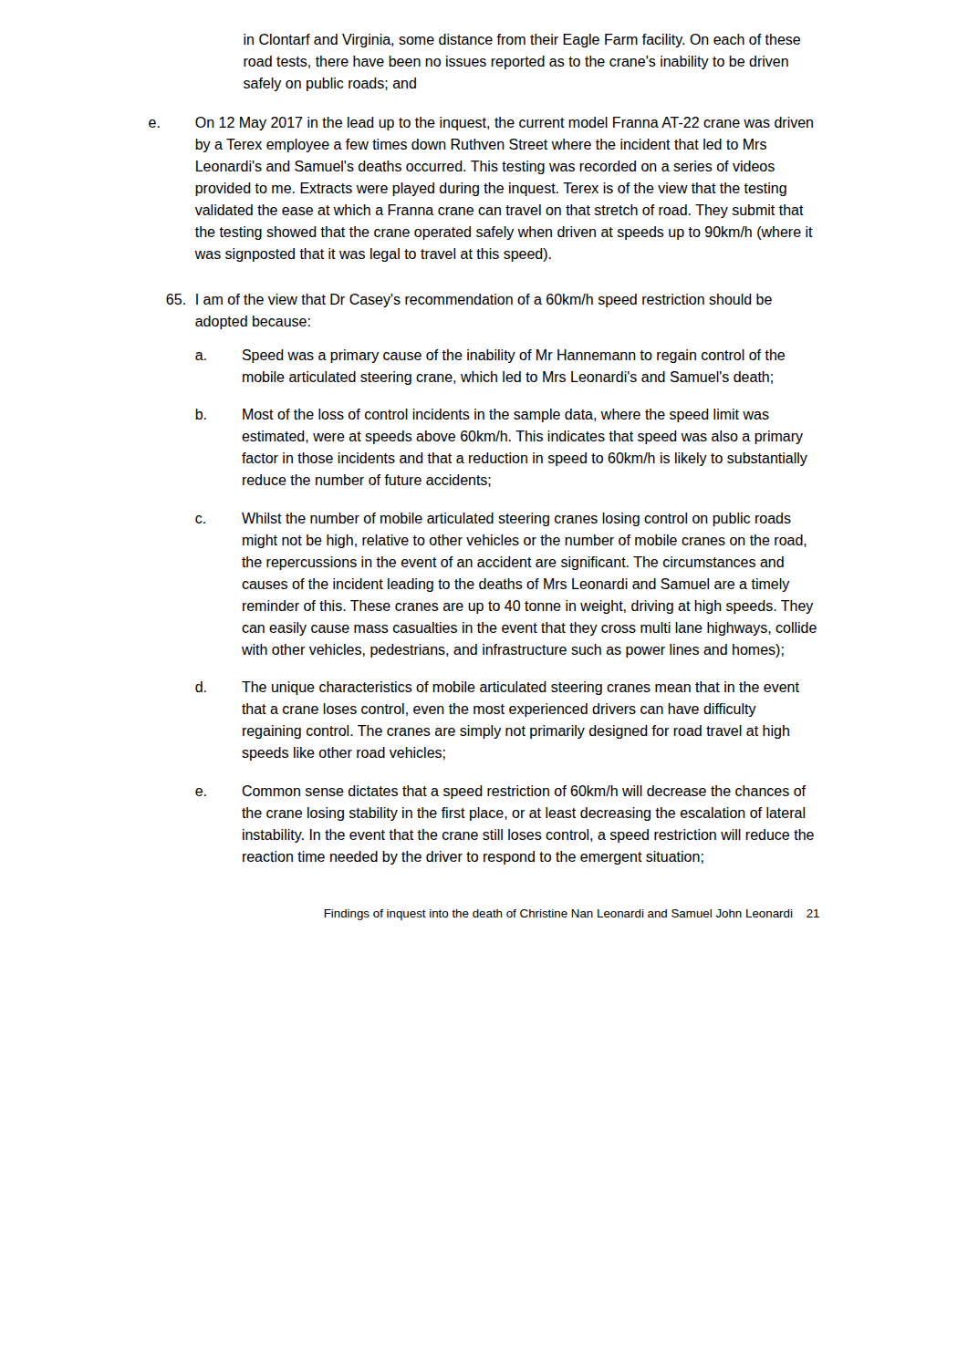in Clontarf and Virginia, some distance from their Eagle Farm facility. On each of these road tests, there have been no issues reported as to the crane's inability to be driven safely on public roads; and
e. On 12 May 2017 in the lead up to the inquest, the current model Franna AT-22 crane was driven by a Terex employee a few times down Ruthven Street where the incident that led to Mrs Leonardi's and Samuel's deaths occurred. This testing was recorded on a series of videos provided to me. Extracts were played during the inquest. Terex is of the view that the testing validated the ease at which a Franna crane can travel on that stretch of road. They submit that the testing showed that the crane operated safely when driven at speeds up to 90km/h (where it was signposted that it was legal to travel at this speed).
65.
I am of the view that Dr Casey's recommendation of a 60km/h speed restriction should be adopted because:
a. Speed was a primary cause of the inability of Mr Hannemann to regain control of the mobile articulated steering crane, which led to Mrs Leonardi's and Samuel's death;
b. Most of the loss of control incidents in the sample data, where the speed limit was estimated, were at speeds above 60km/h. This indicates that speed was also a primary factor in those incidents and that a reduction in speed to 60km/h is likely to substantially reduce the number of future accidents;
c. Whilst the number of mobile articulated steering cranes losing control on public roads might not be high, relative to other vehicles or the number of mobile cranes on the road, the repercussions in the event of an accident are significant. The circumstances and causes of the incident leading to the deaths of Mrs Leonardi and Samuel are a timely reminder of this. These cranes are up to 40 tonne in weight, driving at high speeds. They can easily cause mass casualties in the event that they cross multi lane highways, collide with other vehicles, pedestrians, and infrastructure such as power lines and homes);
d. The unique characteristics of mobile articulated steering cranes mean that in the event that a crane loses control, even the most experienced drivers can have difficulty regaining control. The cranes are simply not primarily designed for road travel at high speeds like other road vehicles;
e. Common sense dictates that a speed restriction of 60km/h will decrease the chances of the crane losing stability in the first place, or at least decreasing the escalation of lateral instability. In the event that the crane still loses control, a speed restriction will reduce the reaction time needed by the driver to respond to the emergent situation;
Findings of inquest into the death of Christine Nan Leonardi and Samuel John Leonardi 21